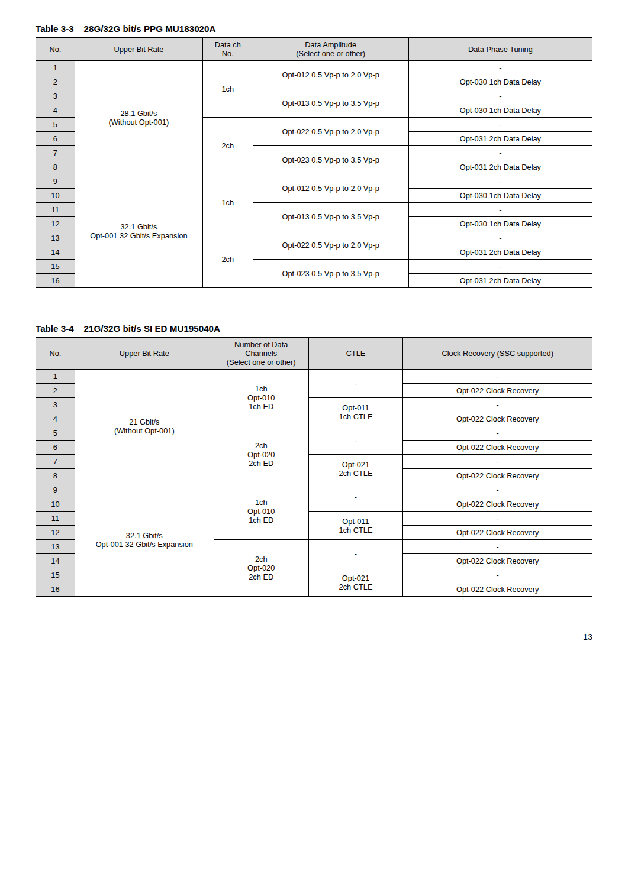Table 3-3 28G/32G bit/s PPG MU183020A
| No. | Upper Bit Rate | Data ch No. | Data Amplitude (Select one or other) | Data Phase Tuning |
| --- | --- | --- | --- | --- |
| 1 | 28.1 Gbit/s (Without Opt-001) | 1ch | Opt-012 0.5 Vp-p to 2.0 Vp-p | - |
| 2 | Opt-030 1ch Data Delay |
| 3 | Opt-013 0.5 Vp-p to 3.5 Vp-p | - |
| 4 | Opt-030 1ch Data Delay |
| 5 | 2ch | Opt-022 0.5 Vp-p to 2.0 Vp-p | - |
| 6 | Opt-031 2ch Data Delay |
| 7 | Opt-023 0.5 Vp-p to 3.5 Vp-p | - |
| 8 | Opt-031 2ch Data Delay |
| 9 | 32.1 Gbit/s Opt-001 32 Gbit/s Expansion | 1ch | Opt-012 0.5 Vp-p to 2.0 Vp-p | - |
| 10 | Opt-030 1ch Data Delay |
| 11 | Opt-013 0.5 Vp-p to 3.5 Vp-p | - |
| 12 | Opt-030 1ch Data Delay |
| 13 | 2ch | Opt-022 0.5 Vp-p to 2.0 Vp-p | - |
| 14 | Opt-031 2ch Data Delay |
| 15 | Opt-023 0.5 Vp-p to 3.5 Vp-p | - |
| 16 | Opt-031 2ch Data Delay |
Table 3-4 21G/32G bit/s SI ED MU195040A
| No. | Upper Bit Rate | Number of Data Channels (Select one or other) | CTLE | Clock Recovery (SSC supported) |
| --- | --- | --- | --- | --- |
| 1 | 21 Gbit/s (Without Opt-001) | 1ch Opt-010 1ch ED | - | - |
| 2 | Opt-022 Clock Recovery |
| 3 | Opt-011 1ch CTLE | - |
| 4 | Opt-022 Clock Recovery |
| 5 | 2ch Opt-020 2ch ED | - | - |
| 6 | Opt-022 Clock Recovery |
| 7 | Opt-021 2ch CTLE | - |
| 8 | Opt-022 Clock Recovery |
| 9 | 32.1 Gbit/s Opt-001 32 Gbit/s Expansion | 1ch Opt-010 1ch ED | - | - |
| 10 | Opt-022 Clock Recovery |
| 11 | Opt-011 1ch CTLE | - |
| 12 | Opt-022 Clock Recovery |
| 13 | 2ch Opt-020 2ch ED | - | - |
| 14 | Opt-022 Clock Recovery |
| 15 | Opt-021 2ch CTLE | - |
| 16 | Opt-022 Clock Recovery |
13